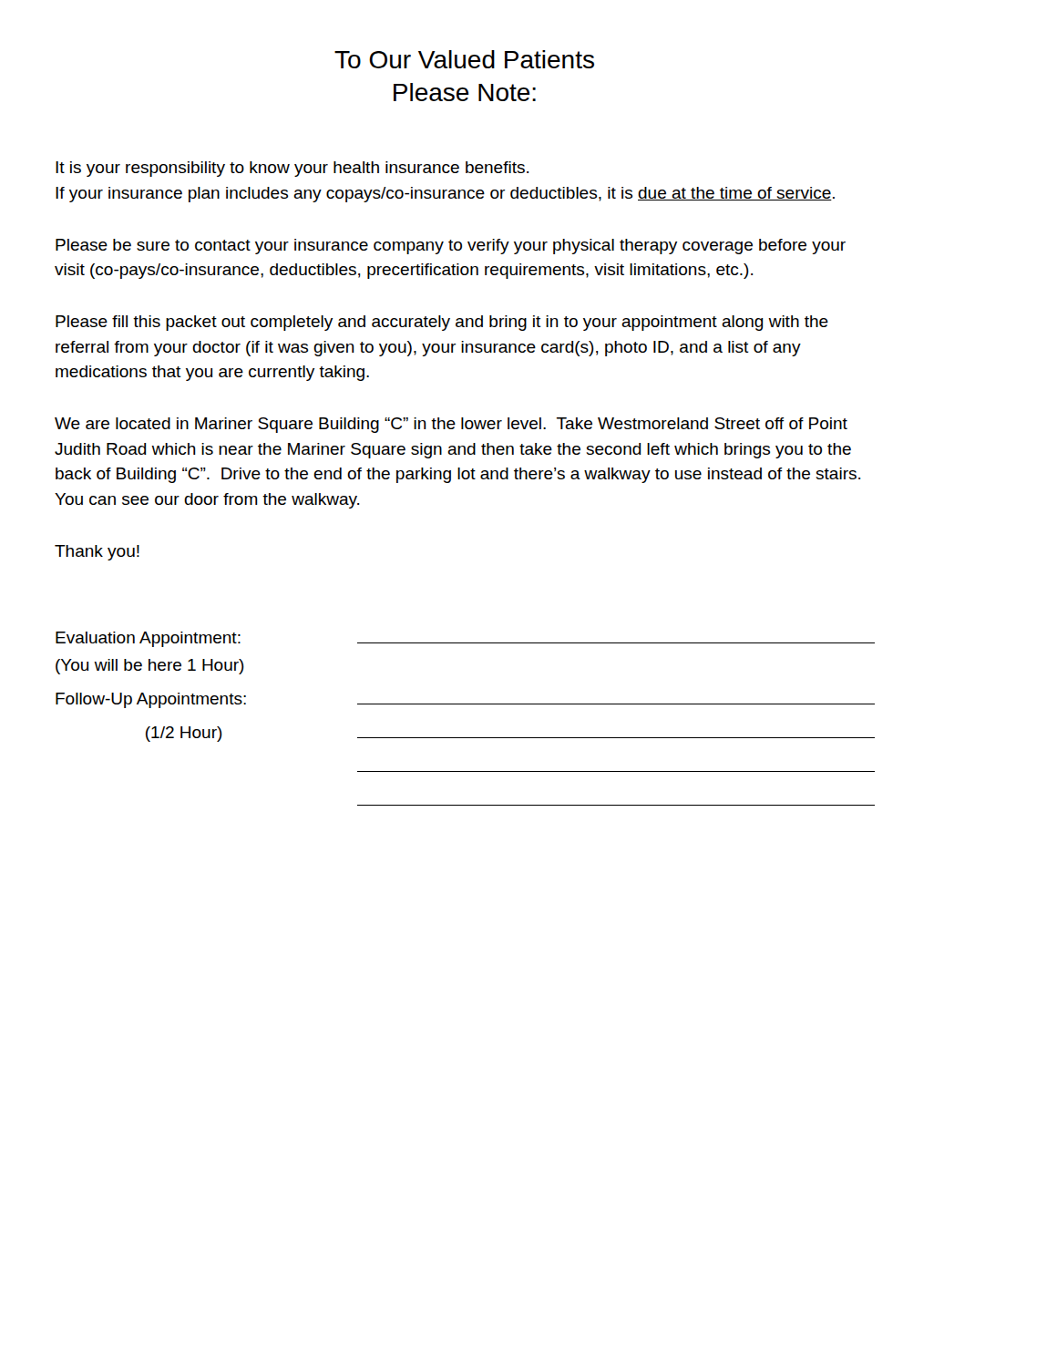To Our Valued Patients
Please Note:
It is your responsibility to know your health insurance benefits.
If your insurance plan includes any copays/co-insurance or deductibles, it is due at the time of service.
Please be sure to contact your insurance company to verify your physical therapy coverage before your visit (co-pays/co-insurance, deductibles, precertification requirements, visit limitations, etc.).
Please fill this packet out completely and accurately and bring it in to your appointment along with the referral from your doctor (if it was given to you), your insurance card(s), photo ID, and a list of any medications that you are currently taking.
We are located in Mariner Square Building “C” in the lower level. Take Westmoreland Street off of Point Judith Road which is near the Mariner Square sign and then take the second left which brings you to the back of Building “C”. Drive to the end of the parking lot and there’s a walkway to use instead of the stairs. You can see our door from the walkway.
Thank you!
| Evaluation Appointment: | |
| (You will be here 1 Hour) | |
| Follow-Up Appointments: | |
| (1/2 Hour) | |